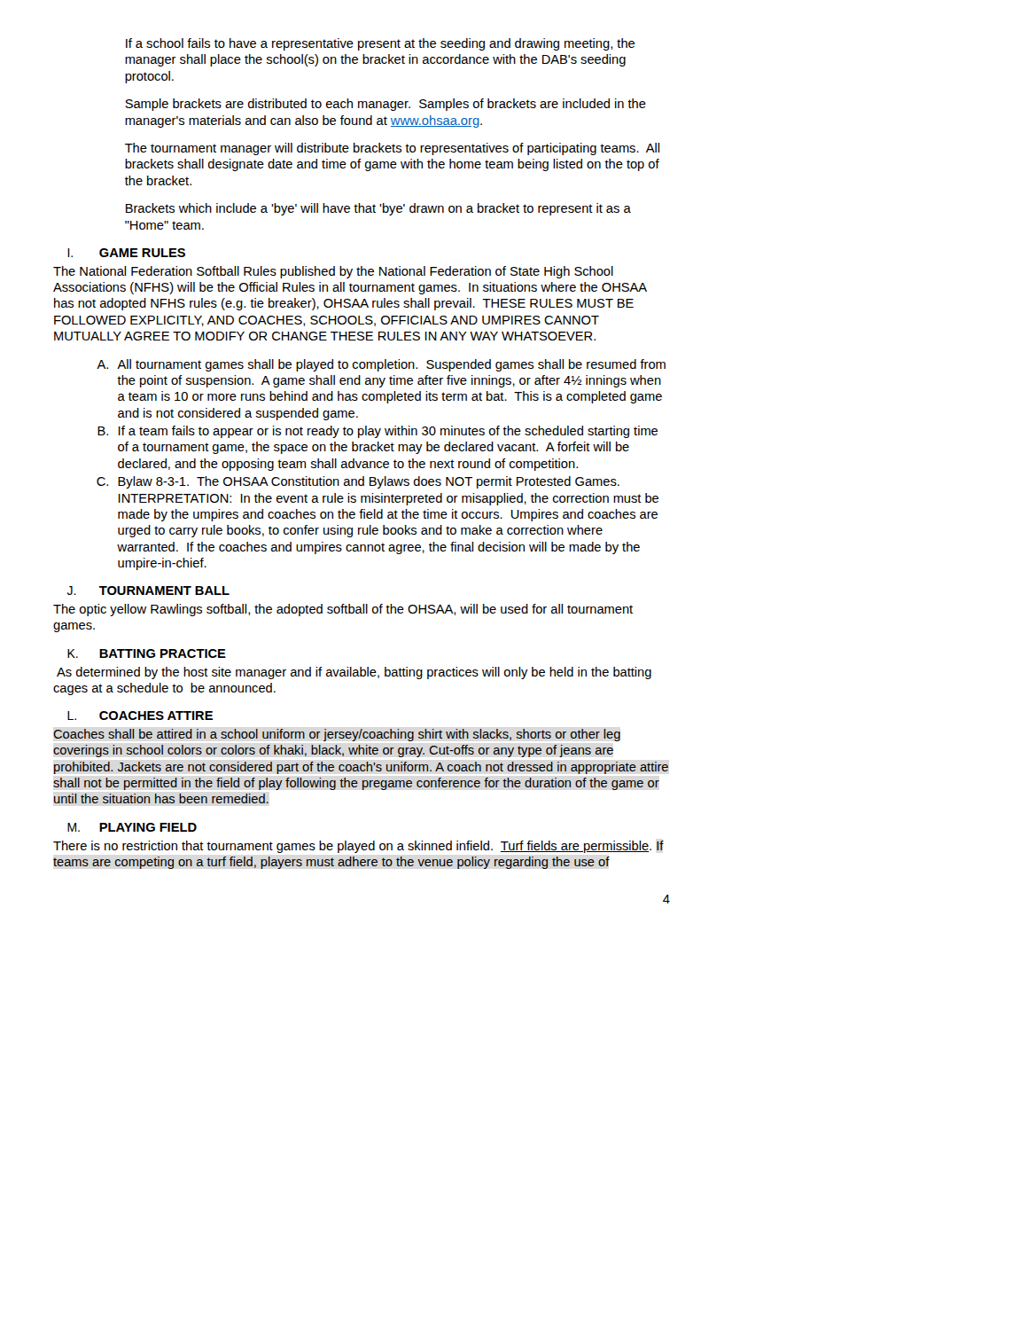If a school fails to have a representative present at the seeding and drawing meeting, the manager shall place the school(s) on the bracket in accordance with the DAB's seeding protocol.
Sample brackets are distributed to each manager. Samples of brackets are included in the manager's materials and can also be found at www.ohsaa.org.
The tournament manager will distribute brackets to representatives of participating teams. All brackets shall designate date and time of game with the home team being listed on the top of the bracket.
Brackets which include a 'bye' will have that 'bye' drawn on a bracket to represent it as a "Home" team.
I. GAME RULES
The National Federation Softball Rules published by the National Federation of State High School Associations (NFHS) will be the Official Rules in all tournament games. In situations where the OHSAA has not adopted NFHS rules (e.g. tie breaker), OHSAA rules shall prevail. THESE RULES MUST BE FOLLOWED EXPLICITLY, AND COACHES, SCHOOLS, OFFICIALS AND UMPIRES CANNOT MUTUALLY AGREE TO MODIFY OR CHANGE THESE RULES IN ANY WAY WHATSOEVER.
All tournament games shall be played to completion. Suspended games shall be resumed from the point of suspension. A game shall end any time after five innings, or after 4½ innings when a team is 10 or more runs behind and has completed its term at bat. This is a completed game and is not considered a suspended game.
If a team fails to appear or is not ready to play within 30 minutes of the scheduled starting time of a tournament game, the space on the bracket may be declared vacant. A forfeit will be declared, and the opposing team shall advance to the next round of competition.
Bylaw 8-3-1. The OHSAA Constitution and Bylaws does NOT permit Protested Games. INTERPRETATION: In the event a rule is misinterpreted or misapplied, the correction must be made by the umpires and coaches on the field at the time it occurs. Umpires and coaches are urged to carry rule books, to confer using rule books and to make a correction where warranted. If the coaches and umpires cannot agree, the final decision will be made by the umpire-in-chief.
J. TOURNAMENT BALL
The optic yellow Rawlings softball, the adopted softball of the OHSAA, will be used for all tournament games.
K. BATTING PRACTICE
As determined by the host site manager and if available, batting practices will only be held in the batting cages at a schedule to be announced.
L. COACHES ATTIRE
Coaches shall be attired in a school uniform or jersey/coaching shirt with slacks, shorts or other leg coverings in school colors or colors of khaki, black, white or gray. Cut-offs or any type of jeans are prohibited. Jackets are not considered part of the coach's uniform. A coach not dressed in appropriate attire shall not be permitted in the field of play following the pregame conference for the duration of the game or until the situation has been remedied.
M. PLAYING FIELD
There is no restriction that tournament games be played on a skinned infield. Turf fields are permissible. If teams are competing on a turf field, players must adhere to the venue policy regarding the use of
4